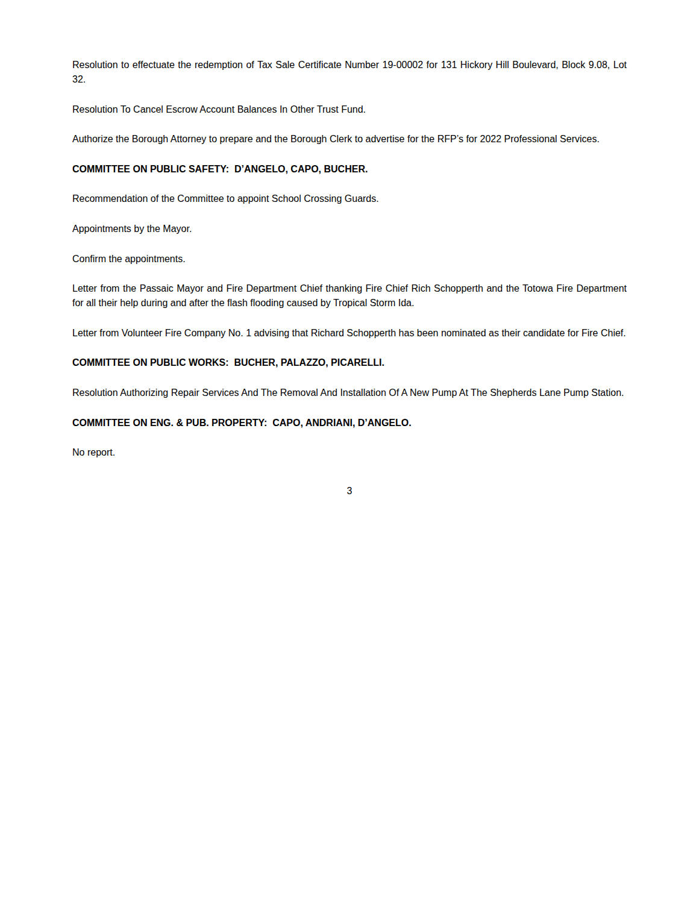Resolution to effectuate the redemption of Tax Sale Certificate Number 19-00002 for 131 Hickory Hill Boulevard, Block 9.08, Lot 32.
Resolution To Cancel Escrow Account Balances In Other Trust Fund.
Authorize the Borough Attorney to prepare and the Borough Clerk to advertise for the RFP’s for 2022 Professional Services.
COMMITTEE ON PUBLIC SAFETY: D’ANGELO, CAPO, BUCHER.
Recommendation of the Committee to appoint School Crossing Guards.
Appointments by the Mayor.
Confirm the appointments.
Letter from the Passaic Mayor and Fire Department Chief thanking Fire Chief Rich Schopperth and the Totowa Fire Department for all their help during and after the flash flooding caused by Tropical Storm Ida.
Letter from Volunteer Fire Company No. 1 advising that Richard Schopperth has been nominated as their candidate for Fire Chief.
COMMITTEE ON PUBLIC WORKS: BUCHER, PALAZZO, PICARELLI.
Resolution Authorizing Repair Services And The Removal And Installation Of A New Pump At The Shepherds Lane Pump Station.
COMMITTEE ON ENG. & PUB. PROPERTY: CAPO, ANDRIANI, D’ANGELO.
No report.
3